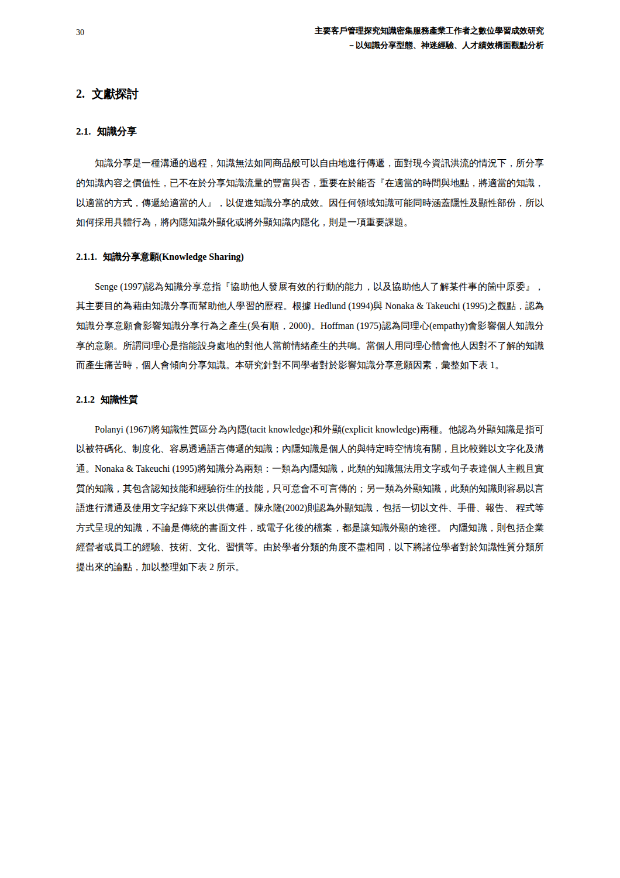30
主要客戶管理探究知識密集服務產業工作者之數位學習成效研究
－以知識分享型態、神迷經驗、人才績效構面觀點分析
2. 文獻探討
2.1. 知識分享
知識分享是一種溝通的過程，知識無法如同商品般可以自由地進行傳遞，面對現今資訊洪流的情況下，所分享的知識內容之價值性，已不在於分享知識流量的豐富與否，重要在於能否『在適當的時間與地點，將適當的知識，以適當的方式，傳遞給適當的人』，以促進知識分享的成效。因任何領域知識可能同時涵蓋隱性及顯性部份，所以如何採用具體行為，將內隱知識外顯化或將外顯知識內隱化，則是一項重要課題。
2.1.1. 知識分享意願(Knowledge Sharing)
Senge (1997)認為知識分享意指『協助他人發展有效的行動的能力，以及協助他人了解某件事的箇中原委』，其主要目的為藉由知識分享而幫助他人學習的歷程。根據 Hedlund (1994)與 Nonaka & Takeuchi (1995)之觀點，認為知識分享意願會影響知識分享行為之產生(吳有順，2000)。Hoffman (1975)認為同理心(empathy)會影響個人知識分享的意願。所謂同理心是指能設身處地的對他人當前情緒產生的共鳴。當個人用同理心體會他人因對不了解的知識而產生痛苦時，個人會傾向分享知識。本研究針對不同學者對於影響知識分享意願因素，彙整如下表 1。
2.1.2知識性質
Polanyi (1967)將知識性質區分為內隱(tacit knowledge)和外顯(explicit knowledge)兩種。他認為外顯知識是指可以被符碼化、制度化、容易透過語言傳遞的知識；內隱知識是個人的與特定時空情境有關，且比較難以文字化及溝通。Nonaka & Takeuchi (1995)將知識分為兩類：一類為內隱知識，此類的知識無法用文字或句子表達個人主觀且實質的知識，其包含認知技能和經驗衍生的技能，只可意會不可言傳的；另一類為外顯知識，此類的知識則容易以言語進行溝通及使用文字紀錄下來以供傳遞。陳永隆(2002)則認為外顯知識，包括一切以文件、手冊、報告、 程式等方式呈現的知識，不論是傳統的書面文件，或電子化後的檔案，都是讓知識外顯的途徑。 內隱知識，則包括企業經營者或員工的經驗、技術、文化、習慣等。由於學者分類的角度不盡相同，以下將諸位學者對於知識性質分類所提出來的論點，加以整理如下表 2 所示。